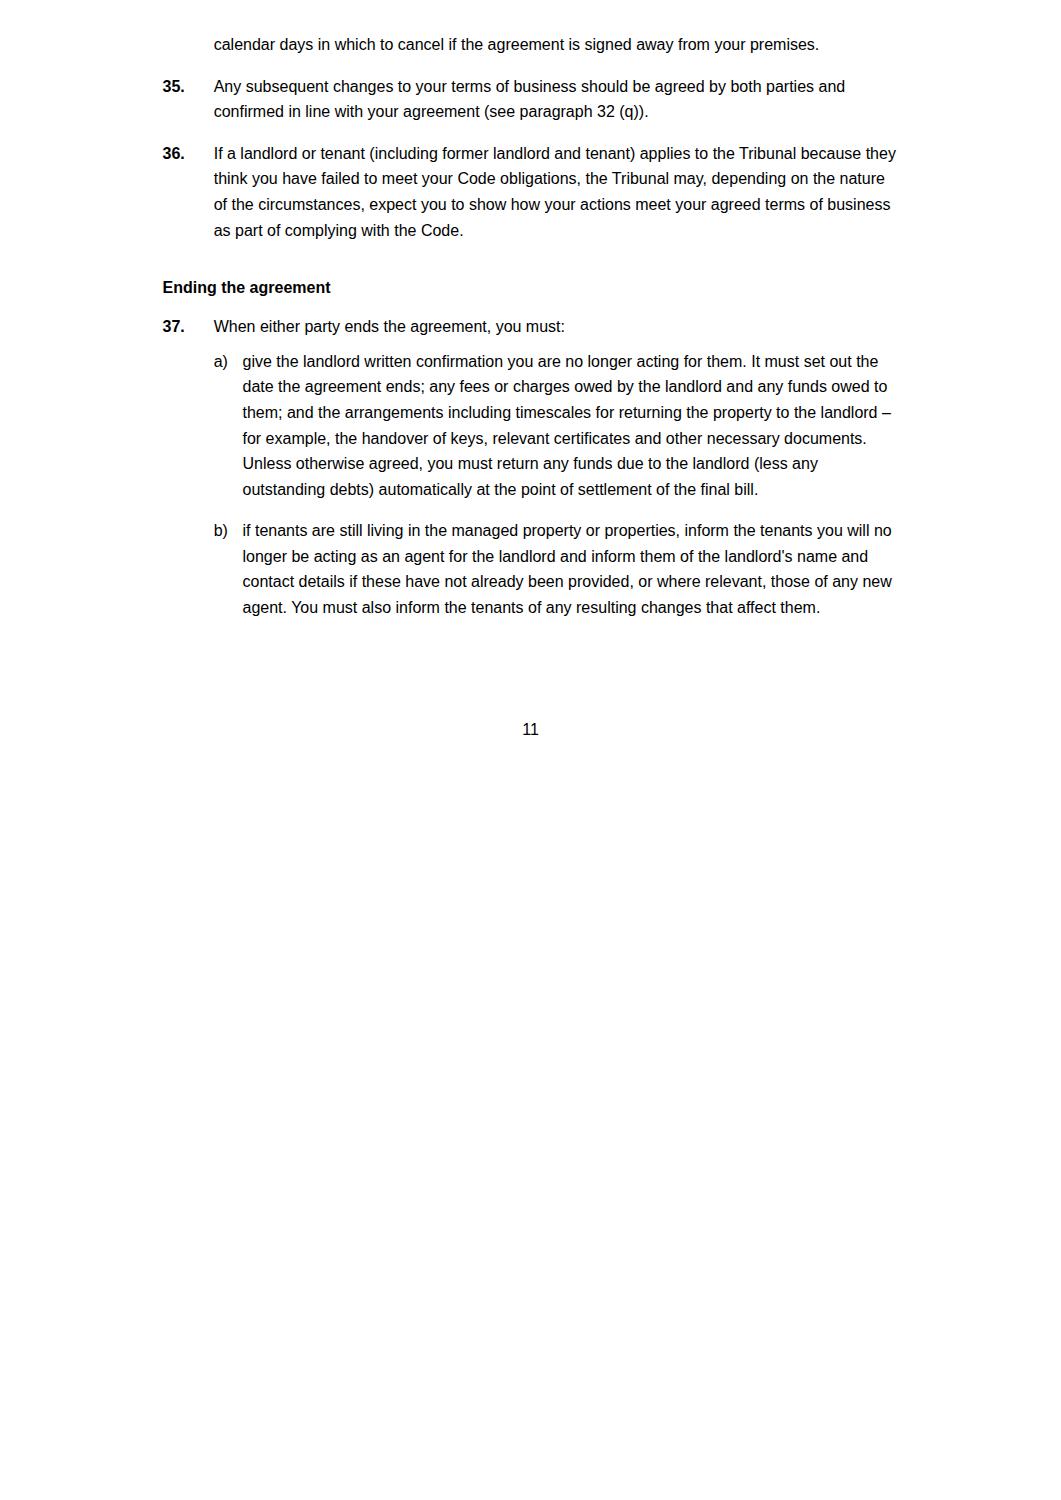calendar days in which to cancel if the agreement is signed away from your premises.
35. Any subsequent changes to your terms of business should be agreed by both parties and confirmed in line with your agreement (see paragraph 32 (q)).
36. If a landlord or tenant (including former landlord and tenant) applies to the Tribunal because they think you have failed to meet your Code obligations, the Tribunal may, depending on the nature of the circumstances, expect you to show how your actions meet your agreed terms of business as part of complying with the Code.
Ending the agreement
37. When either party ends the agreement, you must:
a) give the landlord written confirmation you are no longer acting for them. It must set out the date the agreement ends; any fees or charges owed by the landlord and any funds owed to them; and the arrangements including timescales for returning the property to the landlord – for example, the handover of keys, relevant certificates and other necessary documents. Unless otherwise agreed, you must return any funds due to the landlord (less any outstanding debts) automatically at the point of settlement of the final bill.
b) if tenants are still living in the managed property or properties, inform the tenants you will no longer be acting as an agent for the landlord and inform them of the landlord's name and contact details if these have not already been provided, or where relevant, those of any new agent. You must also inform the tenants of any resulting changes that affect them.
11